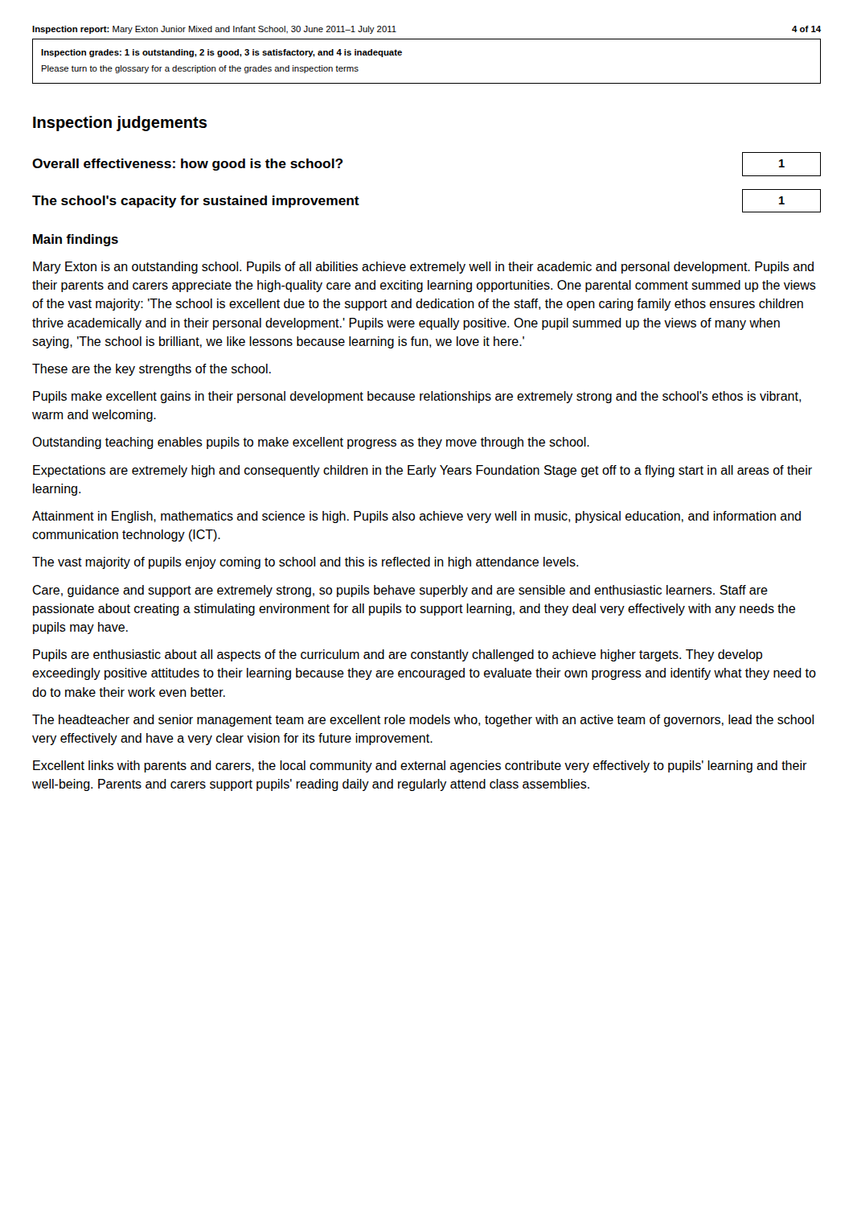Inspection report: Mary Exton Junior Mixed and Infant School, 30 June 2011–1 July 2011
4 of 14
Inspection grades: 1 is outstanding, 2 is good, 3 is satisfactory, and 4 is inadequate
Please turn to the glossary for a description of the grades and inspection terms
Inspection judgements
Overall effectiveness: how good is the school?
1
The school's capacity for sustained improvement
1
Main findings
Mary Exton is an outstanding school. Pupils of all abilities achieve extremely well in their academic and personal development. Pupils and their parents and carers appreciate the high-quality care and exciting learning opportunities. One parental comment summed up the views of the vast majority: 'The school is excellent due to the support and dedication of the staff, the open caring family ethos ensures children thrive academically and in their personal development.' Pupils were equally positive. One pupil summed up the views of many when saying, 'The school is brilliant, we like lessons because learning is fun, we love it here.'
These are the key strengths of the school.
Pupils make excellent gains in their personal development because relationships are extremely strong and the school's ethos is vibrant, warm and welcoming.
Outstanding teaching enables pupils to make excellent progress as they move through the school.
Expectations are extremely high and consequently children in the Early Years Foundation Stage get off to a flying start in all areas of their learning.
Attainment in English, mathematics and science is high. Pupils also achieve very well in music, physical education, and information and communication technology (ICT).
The vast majority of pupils enjoy coming to school and this is reflected in high attendance levels.
Care, guidance and support are extremely strong, so pupils behave superbly and are sensible and enthusiastic learners. Staff are passionate about creating a stimulating environment for all pupils to support learning, and they deal very effectively with any needs the pupils may have.
Pupils are enthusiastic about all aspects of the curriculum and are constantly challenged to achieve higher targets. They develop exceedingly positive attitudes to their learning because they are encouraged to evaluate their own progress and identify what they need to do to make their work even better.
The headteacher and senior management team are excellent role models who, together with an active team of governors, lead the school very effectively and have a very clear vision for its future improvement.
Excellent links with parents and carers, the local community and external agencies contribute very effectively to pupils' learning and their well-being. Parents and carers support pupils' reading daily and regularly attend class assemblies.